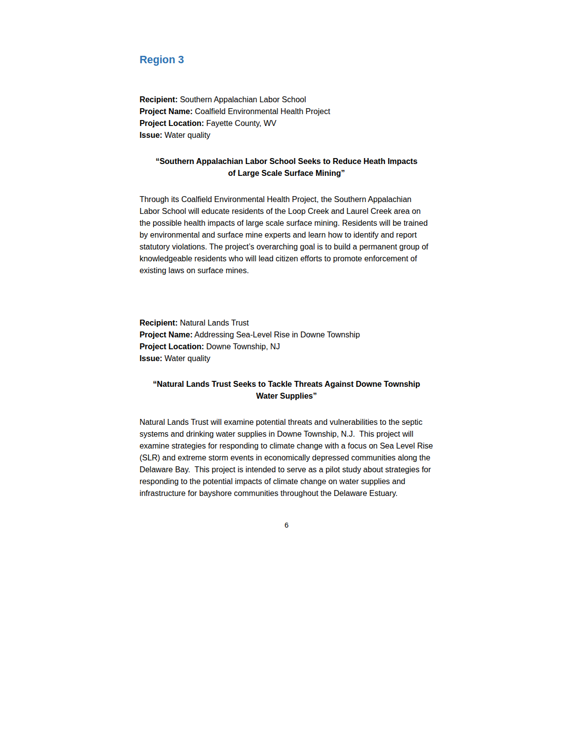Region 3
Recipient: Southern Appalachian Labor School
Project Name: Coalfield Environmental Health Project
Project Location: Fayette County, WV
Issue: Water quality
“Southern Appalachian Labor School Seeks to Reduce Heath Impacts of Large Scale Surface Mining”
Through its Coalfield Environmental Health Project, the Southern Appalachian Labor School will educate residents of the Loop Creek and Laurel Creek area on the possible health impacts of large scale surface mining. Residents will be trained by environmental and surface mine experts and learn how to identify and report statutory violations. The project’s overarching goal is to build a permanent group of knowledgeable residents who will lead citizen efforts to promote enforcement of existing laws on surface mines.
Recipient: Natural Lands Trust
Project Name: Addressing Sea-Level Rise in Downe Township
Project Location: Downe Township, NJ
Issue: Water quality
“Natural Lands Trust Seeks to Tackle Threats Against Downe Township Water Supplies”
Natural Lands Trust will examine potential threats and vulnerabilities to the septic systems and drinking water supplies in Downe Township, N.J. This project will examine strategies for responding to climate change with a focus on Sea Level Rise (SLR) and extreme storm events in economically depressed communities along the Delaware Bay. This project is intended to serve as a pilot study about strategies for responding to the potential impacts of climate change on water supplies and infrastructure for bayshore communities throughout the Delaware Estuary.
6